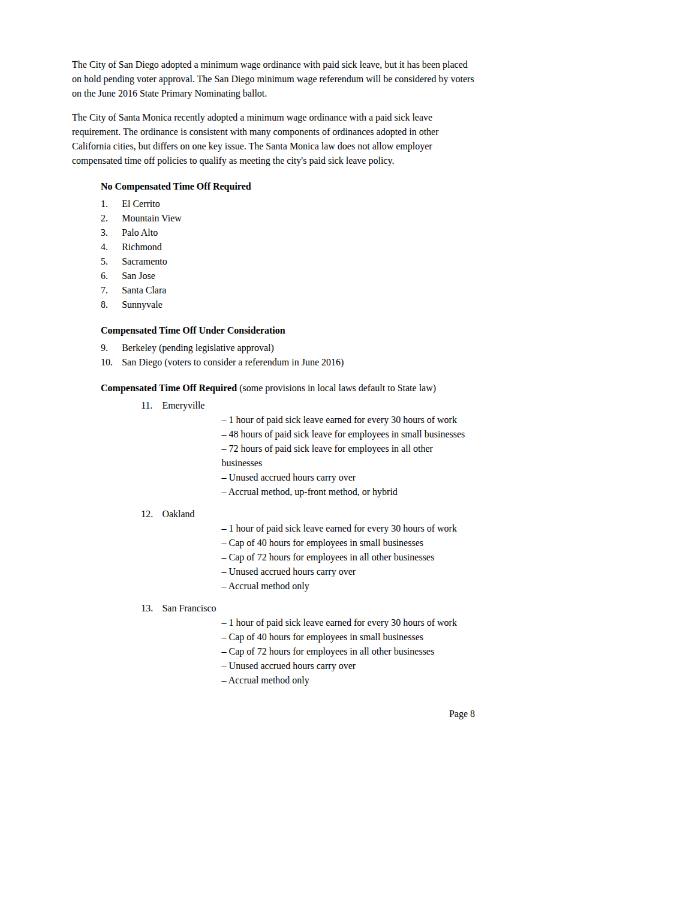The City of San Diego adopted a minimum wage ordinance with paid sick leave, but it has been placed on hold pending voter approval. The San Diego minimum wage referendum will be considered by voters on the June 2016 State Primary Nominating ballot.
The City of Santa Monica recently adopted a minimum wage ordinance with a paid sick leave requirement. The ordinance is consistent with many components of ordinances adopted in other California cities, but differs on one key issue. The Santa Monica law does not allow employer compensated time off policies to qualify as meeting the city's paid sick leave policy.
No Compensated Time Off Required
1. El Cerrito
2. Mountain View
3. Palo Alto
4. Richmond
5. Sacramento
6. San Jose
7. Santa Clara
8. Sunnyvale
Compensated Time Off Under Consideration
9. Berkeley (pending legislative approval)
10. San Diego (voters to consider a referendum in June 2016)
Compensated Time Off Required (some provisions in local laws default to State law)
11. Emeryville
– 1 hour of paid sick leave earned for every 30 hours of work
– 48 hours of paid sick leave for employees in small businesses
– 72 hours of paid sick leave for employees in all other businesses
– Unused accrued hours carry over
– Accrual method, up-front method, or hybrid
12. Oakland
– 1 hour of paid sick leave earned for every 30 hours of work
– Cap of 40 hours for employees in small businesses
– Cap of 72 hours for employees in all other businesses
– Unused accrued hours carry over
– Accrual method only
13. San Francisco
– 1 hour of paid sick leave earned for every 30 hours of work
– Cap of 40 hours for employees in small businesses
– Cap of 72 hours for employees in all other businesses
– Unused accrued hours carry over
– Accrual method only
Page 8